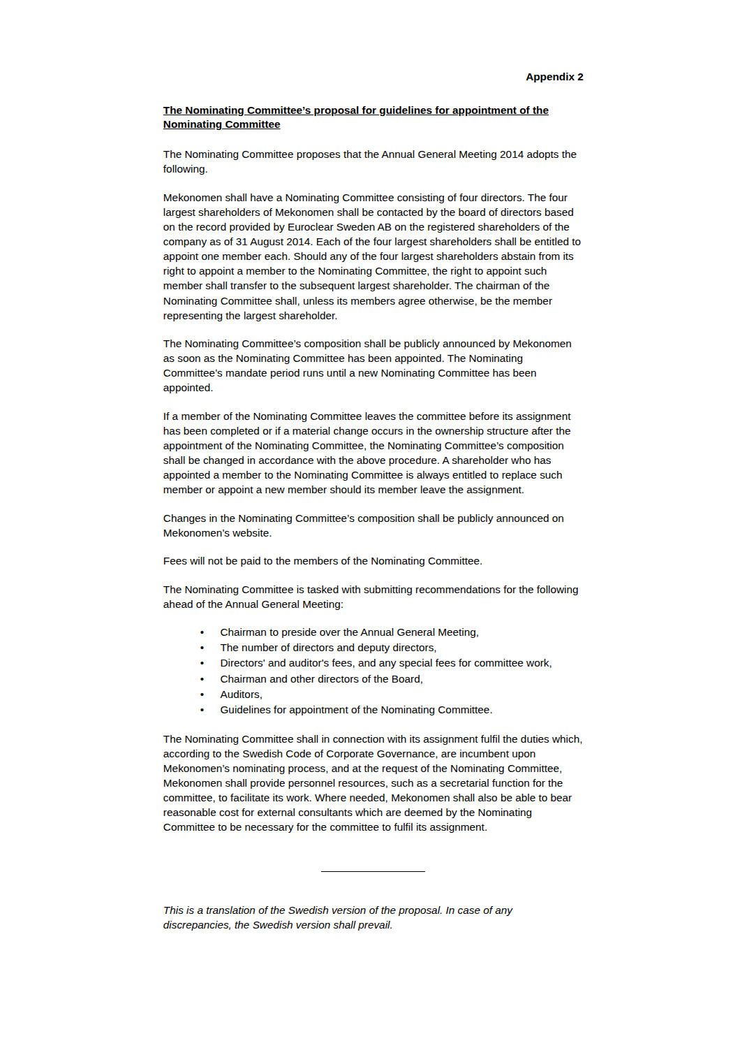Appendix 2
The Nominating Committee’s proposal for guidelines for appointment of the Nominating Committee
The Nominating Committee proposes that the Annual General Meeting 2014 adopts the following.
Mekonomen shall have a Nominating Committee consisting of four directors. The four largest shareholders of Mekonomen shall be contacted by the board of directors based on the record provided by Euroclear Sweden AB on the registered shareholders of the company as of 31 August 2014. Each of the four largest shareholders shall be entitled to appoint one member each. Should any of the four largest shareholders abstain from its right to appoint a member to the Nominating Committee, the right to appoint such member shall transfer to the subsequent largest shareholder. The chairman of the Nominating Committee shall, unless its members agree otherwise, be the member representing the largest shareholder.
The Nominating Committee’s composition shall be publicly announced by Mekonomen as soon as the Nominating Committee has been appointed. The Nominating Committee’s mandate period runs until a new Nominating Committee has been appointed.
If a member of the Nominating Committee leaves the committee before its assignment has been completed or if a material change occurs in the ownership structure after the appointment of the Nominating Committee, the Nominating Committee’s composition shall be changed in accordance with the above procedure. A shareholder who has appointed a member to the Nominating Committee is always entitled to replace such member or appoint a new member should its member leave the assignment.
Changes in the Nominating Committee’s composition shall be publicly announced on Mekonomen’s website.
Fees will not be paid to the members of the Nominating Committee.
The Nominating Committee is tasked with submitting recommendations for the following ahead of the Annual General Meeting:
Chairman to preside over the Annual General Meeting,
The number of directors and deputy directors,
Directors' and auditor's fees, and any special fees for committee work,
Chairman and other directors of the Board,
Auditors,
Guidelines for appointment of the Nominating Committee.
The Nominating Committee shall in connection with its assignment fulfil the duties which, according to the Swedish Code of Corporate Governance, are incumbent upon Mekonomen’s nominating process, and at the request of the Nominating Committee, Mekonomen shall provide personnel resources, such as a secretarial function for the committee, to facilitate its work. Where needed, Mekonomen shall also be able to bear reasonable cost for external consultants which are deemed by the Nominating Committee to be necessary for the committee to fulfil its assignment.
This is a translation of the Swedish version of the proposal. In case of any discrepancies, the Swedish version shall prevail.